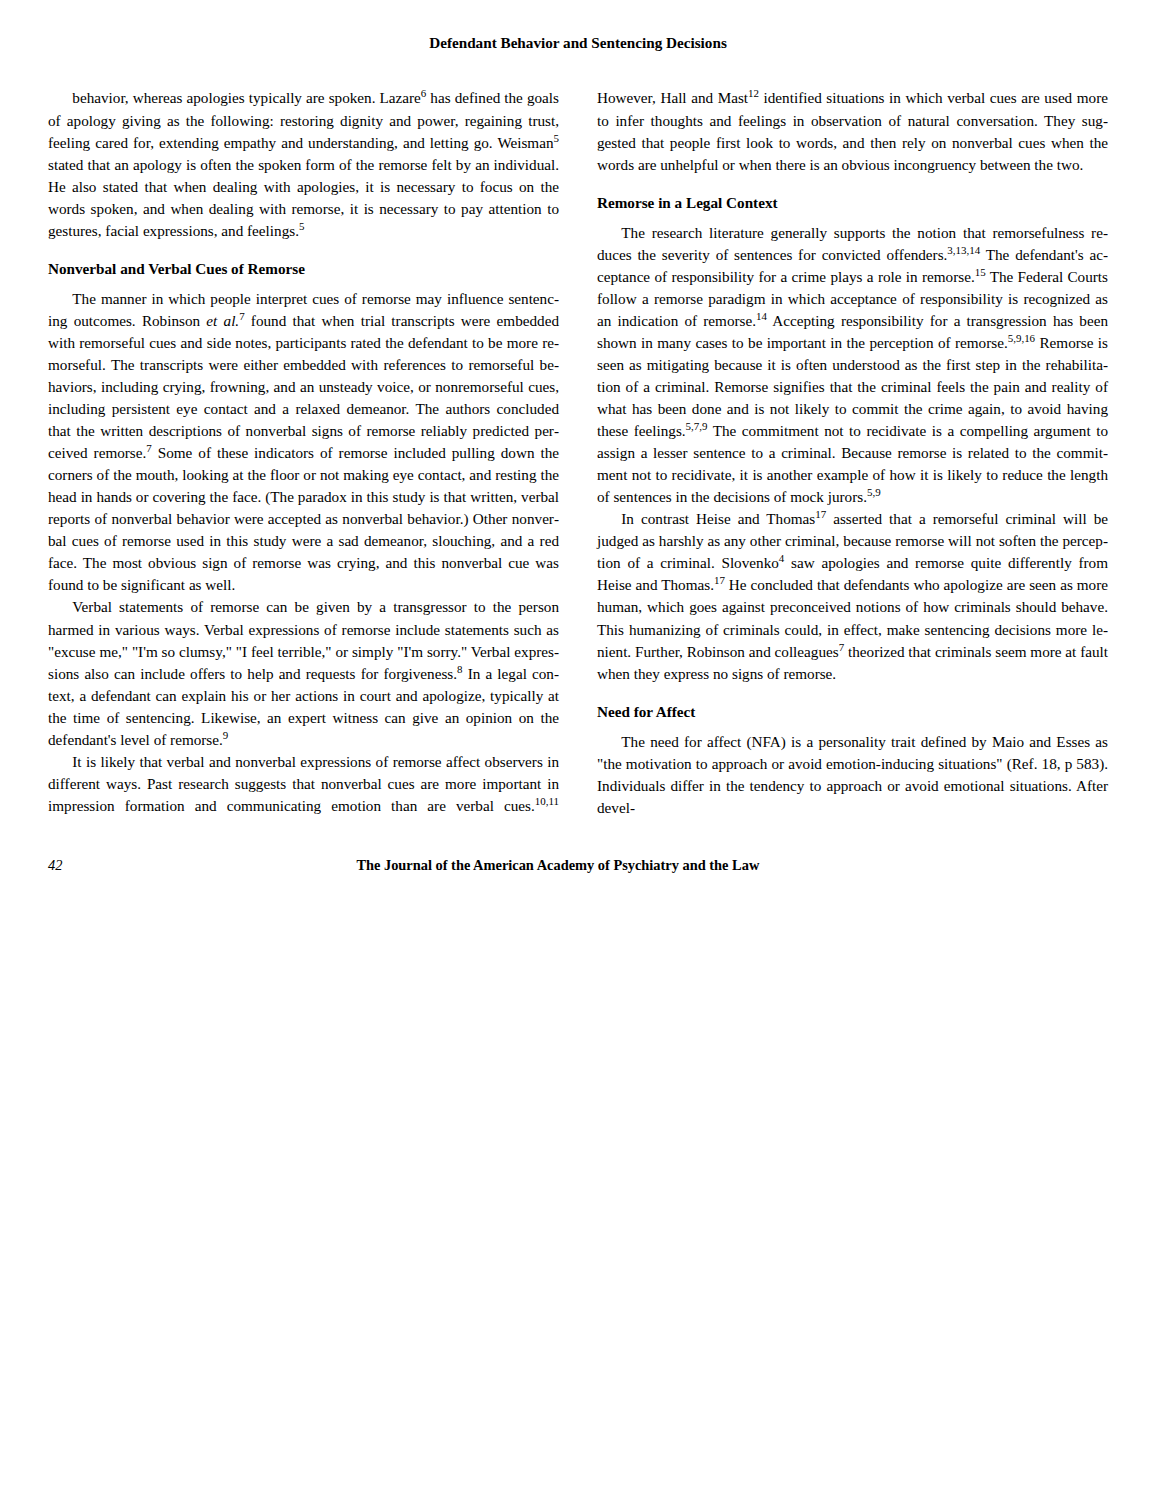Defendant Behavior and Sentencing Decisions
behavior, whereas apologies typically are spoken. Lazare6 has defined the goals of apology giving as the following: restoring dignity and power, regaining trust, feeling cared for, extending empathy and understanding, and letting go. Weisman5 stated that an apology is often the spoken form of the remorse felt by an individual. He also stated that when dealing with apologies, it is necessary to focus on the words spoken, and when dealing with remorse, it is necessary to pay attention to gestures, facial expressions, and feelings.5
Nonverbal and Verbal Cues of Remorse
The manner in which people interpret cues of remorse may influence sentencing outcomes. Robinson et al.7 found that when trial transcripts were embedded with remorseful cues and side notes, participants rated the defendant to be more remorseful. The transcripts were either embedded with references to remorseful behaviors, including crying, frowning, and an unsteady voice, or nonremorseful cues, including persistent eye contact and a relaxed demeanor. The authors concluded that the written descriptions of nonverbal signs of remorse reliably predicted perceived remorse.7 Some of these indicators of remorse included pulling down the corners of the mouth, looking at the floor or not making eye contact, and resting the head in hands or covering the face. (The paradox in this study is that written, verbal reports of nonverbal behavior were accepted as nonverbal behavior.) Other nonverbal cues of remorse used in this study were a sad demeanor, slouching, and a red face. The most obvious sign of remorse was crying, and this nonverbal cue was found to be significant as well.
Verbal statements of remorse can be given by a transgressor to the person harmed in various ways. Verbal expressions of remorse include statements such as "excuse me," "I'm so clumsy," "I feel terrible," or simply "I'm sorry." Verbal expressions also can include offers to help and requests for forgiveness.8 In a legal context, a defendant can explain his or her actions in court and apologize, typically at the time of sentencing. Likewise, an expert witness can give an opinion on the defendant's level of remorse.9
It is likely that verbal and nonverbal expressions of remorse affect observers in different ways. Past research suggests that nonverbal cues are more important in impression formation and communicating emotion than are verbal cues.10,11 However, Hall and Mast12 identified situations in which verbal cues are used more to infer thoughts and feelings in observation of natural conversation. They suggested that people first look to words, and then rely on nonverbal cues when the words are unhelpful or when there is an obvious incongruency between the two.
Remorse in a Legal Context
The research literature generally supports the notion that remorsefulness reduces the severity of sentences for convicted offenders.3,13,14 The defendant's acceptance of responsibility for a crime plays a role in remorse.15 The Federal Courts follow a remorse paradigm in which acceptance of responsibility is recognized as an indication of remorse.14 Accepting responsibility for a transgression has been shown in many cases to be important in the perception of remorse.5,9,16 Remorse is seen as mitigating because it is often understood as the first step in the rehabilitation of a criminal. Remorse signifies that the criminal feels the pain and reality of what has been done and is not likely to commit the crime again, to avoid having these feelings.5,7,9 The commitment not to recidivate is a compelling argument to assign a lesser sentence to a criminal. Because remorse is related to the commitment not to recidivate, it is another example of how it is likely to reduce the length of sentences in the decisions of mock jurors.5,9
In contrast Heise and Thomas17 asserted that a remorseful criminal will be judged as harshly as any other criminal, because remorse will not soften the perception of a criminal. Slovenko4 saw apologies and remorse quite differently from Heise and Thomas.17 He concluded that defendants who apologize are seen as more human, which goes against preconceived notions of how criminals should behave. This humanizing of criminals could, in effect, make sentencing decisions more lenient. Further, Robinson and colleagues7 theorized that criminals seem more at fault when they express no signs of remorse.
Need for Affect
The need for affect (NFA) is a personality trait defined by Maio and Esses as "the motivation to approach or avoid emotion-inducing situations" (Ref. 18, p 583). Individuals differ in the tendency to approach or avoid emotional situations. After devel-
42 The Journal of the American Academy of Psychiatry and the Law